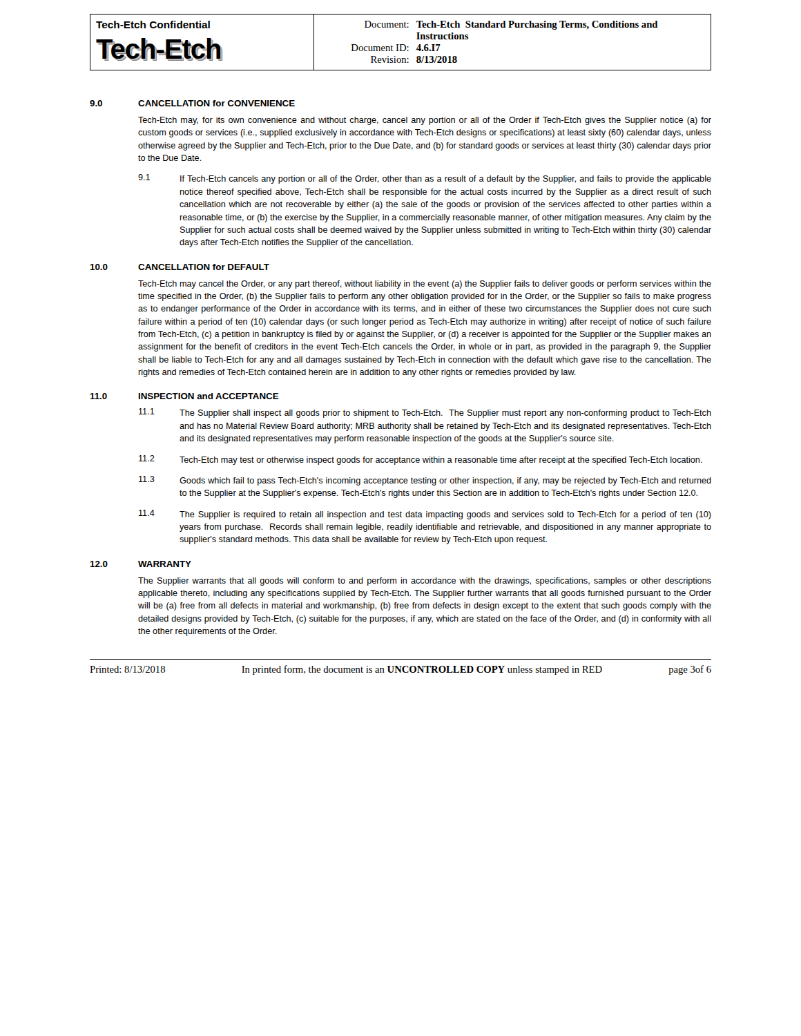| Tech-Etch Confidential Tech-Etch | Document: Tech-Etch Standard Purchasing Terms, Conditions and Instructions Document ID: 4.6.I7 Revision: 8/13/2018 |
9.0 CANCELLATION for CONVENIENCE
Tech-Etch may, for its own convenience and without charge, cancel any portion or all of the Order if Tech-Etch gives the Supplier notice (a) for custom goods or services (i.e., supplied exclusively in accordance with Tech-Etch designs or specifications) at least sixty (60) calendar days, unless otherwise agreed by the Supplier and Tech-Etch, prior to the Due Date, and (b) for standard goods or services at least thirty (30) calendar days prior to the Due Date.
9.1 If Tech-Etch cancels any portion or all of the Order, other than as a result of a default by the Supplier, and fails to provide the applicable notice thereof specified above, Tech-Etch shall be responsible for the actual costs incurred by the Supplier as a direct result of such cancellation which are not recoverable by either (a) the sale of the goods or provision of the services affected to other parties within a reasonable time, or (b) the exercise by the Supplier, in a commercially reasonable manner, of other mitigation measures. Any claim by the Supplier for such actual costs shall be deemed waived by the Supplier unless submitted in writing to Tech-Etch within thirty (30) calendar days after Tech-Etch notifies the Supplier of the cancellation.
10.0 CANCELLATION for DEFAULT
Tech-Etch may cancel the Order, or any part thereof, without liability in the event (a) the Supplier fails to deliver goods or perform services within the time specified in the Order, (b) the Supplier fails to perform any other obligation provided for in the Order, or the Supplier so fails to make progress as to endanger performance of the Order in accordance with its terms, and in either of these two circumstances the Supplier does not cure such failure within a period of ten (10) calendar days (or such longer period as Tech-Etch may authorize in writing) after receipt of notice of such failure from Tech-Etch, (c) a petition in bankruptcy is filed by or against the Supplier, or (d) a receiver is appointed for the Supplier or the Supplier makes an assignment for the benefit of creditors in the event Tech-Etch cancels the Order, in whole or in part, as provided in the paragraph 9, the Supplier shall be liable to Tech-Etch for any and all damages sustained by Tech-Etch in connection with the default which gave rise to the cancellation. The rights and remedies of Tech-Etch contained herein are in addition to any other rights or remedies provided by law.
11.0 INSPECTION and ACCEPTANCE
11.1 The Supplier shall inspect all goods prior to shipment to Tech-Etch. The Supplier must report any non-conforming product to Tech-Etch and has no Material Review Board authority; MRB authority shall be retained by Tech-Etch and its designated representatives. Tech-Etch and its designated representatives may perform reasonable inspection of the goods at the Supplier's source site.
11.2 Tech-Etch may test or otherwise inspect goods for acceptance within a reasonable time after receipt at the specified Tech-Etch location.
11.3 Goods which fail to pass Tech-Etch's incoming acceptance testing or other inspection, if any, may be rejected by Tech-Etch and returned to the Supplier at the Supplier's expense. Tech-Etch's rights under this Section are in addition to Tech-Etch's rights under Section 12.0.
11.4 The Supplier is required to retain all inspection and test data impacting goods and services sold to Tech-Etch for a period of ten (10) years from purchase. Records shall remain legible, readily identifiable and retrievable, and dispositioned in any manner appropriate to supplier's standard methods. This data shall be available for review by Tech-Etch upon request.
12.0 WARRANTY
The Supplier warrants that all goods will conform to and perform in accordance with the drawings, specifications, samples or other descriptions applicable thereto, including any specifications supplied by Tech-Etch. The Supplier further warrants that all goods furnished pursuant to the Order will be (a) free from all defects in material and workmanship, (b) free from defects in design except to the extent that such goods comply with the detailed designs provided by Tech-Etch, (c) suitable for the purposes, if any, which are stated on the face of the Order, and (d) in conformity with all the other requirements of the Order.
Printed: 8/13/2018 In printed form, the document is an UNCONTROLLED COPY unless stamped in RED page 3of 6